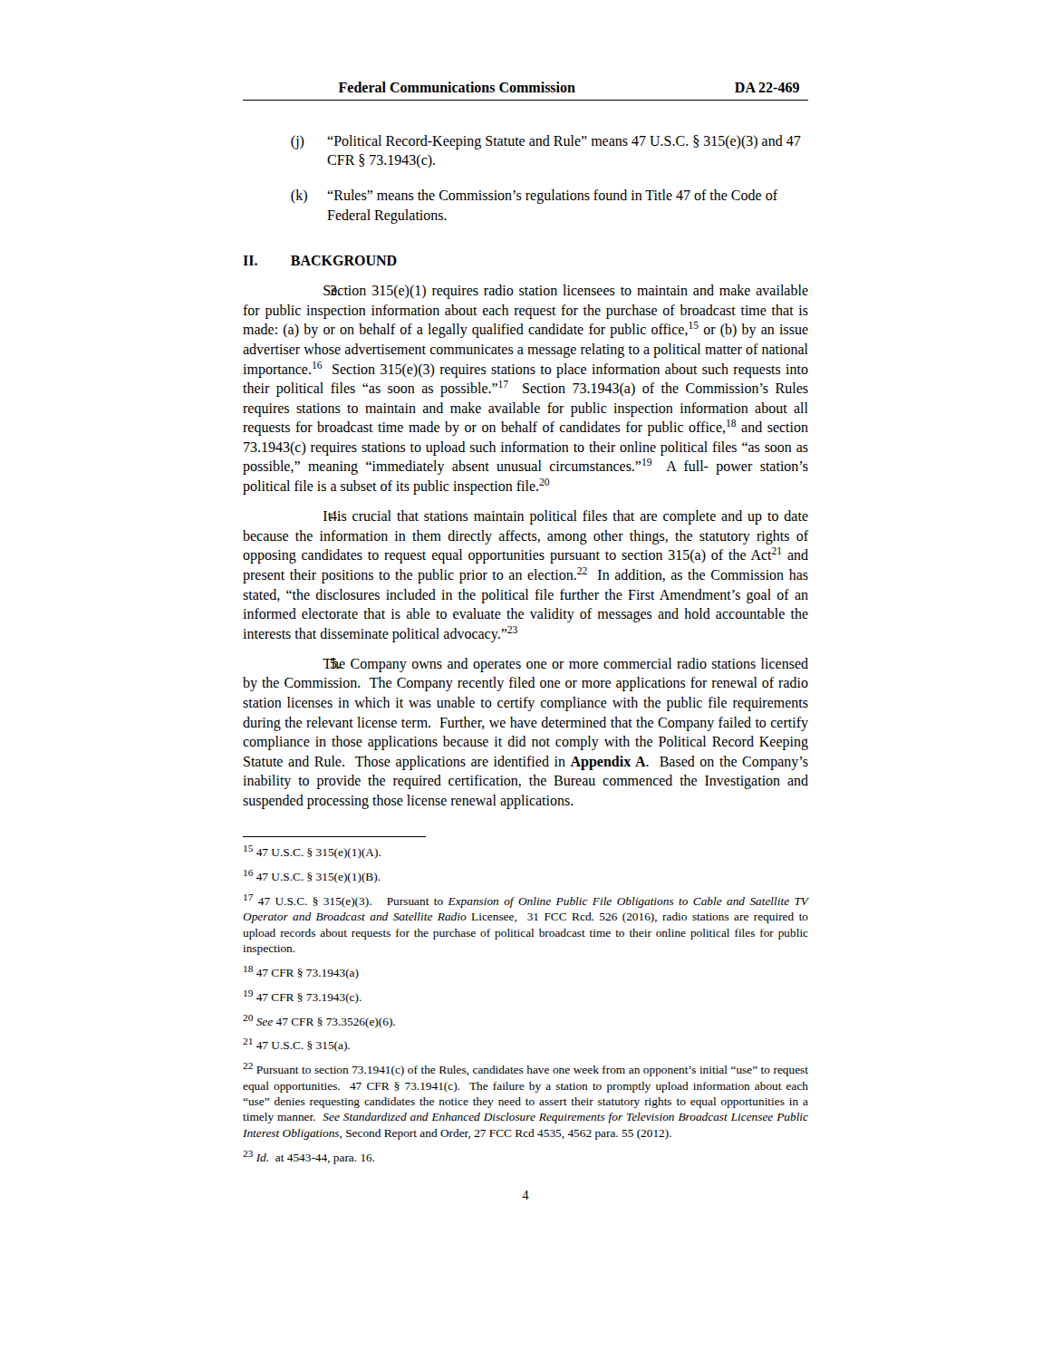Federal Communications Commission DA 22-469
(j)
“Political Record-Keeping Statute and Rule” means 47 U.S.C. § 315(e)(3) and 47 CFR § 73.1943(c).
(k)
“Rules” means the Commission’s regulations found in Title 47 of the Code of Federal Regulations.
II. BACKGROUND
3. Section 315(e)(1) requires radio station licensees to maintain and make available for public inspection information about each request for the purchase of broadcast time that is made: (a) by or on behalf of a legally qualified candidate for public office,15 or (b) by an issue advertiser whose advertisement communicates a message relating to a political matter of national importance.16 Section 315(e)(3) requires stations to place information about such requests into their political files “as soon as possible.”17 Section 73.1943(a) of the Commission’s Rules requires stations to maintain and make available for public inspection information about all requests for broadcast time made by or on behalf of candidates for public office,18 and section 73.1943(c) requires stations to upload such information to their online political files “as soon as possible,” meaning “immediately absent unusual circumstances.”19 A full- power station’s political file is a subset of its public inspection file.20
4. It is crucial that stations maintain political files that are complete and up to date because the information in them directly affects, among other things, the statutory rights of opposing candidates to request equal opportunities pursuant to section 315(a) of the Act21 and present their positions to the public prior to an election.22 In addition, as the Commission has stated, “the disclosures included in the political file further the First Amendment’s goal of an informed electorate that is able to evaluate the validity of messages and hold accountable the interests that disseminate political advocacy.”23
5. The Company owns and operates one or more commercial radio stations licensed by the Commission. The Company recently filed one or more applications for renewal of radio station licenses in which it was unable to certify compliance with the public file requirements during the relevant license term. Further, we have determined that the Company failed to certify compliance in those applications because it did not comply with the Political Record Keeping Statute and Rule. Those applications are identified in Appendix A. Based on the Company’s inability to provide the required certification, the Bureau commenced the Investigation and suspended processing those license renewal applications.
15 47 U.S.C. § 315(e)(1)(A).
16 47 U.S.C. § 315(e)(1)(B).
17 47 U.S.C. § 315(e)(3). Pursuant to Expansion of Online Public File Obligations to Cable and Satellite TV Operator and Broadcast and Satellite Radio Licensee, 31 FCC Rcd. 526 (2016), radio stations are required to upload records about requests for the purchase of political broadcast time to their online political files for public inspection.
18 47 CFR § 73.1943(a)
19 47 CFR § 73.1943(c).
20 See 47 CFR § 73.3526(e)(6).
21 47 U.S.C. § 315(a).
22 Pursuant to section 73.1941(c) of the Rules, candidates have one week from an opponent’s initial “use” to request equal opportunities. 47 CFR § 73.1941(c). The failure by a station to promptly upload information about each “use” denies requesting candidates the notice they need to assert their statutory rights to equal opportunities in a timely manner. See Standardized and Enhanced Disclosure Requirements for Television Broadcast Licensee Public Interest Obligations, Second Report and Order, 27 FCC Rcd 4535, 4562 para. 55 (2012).
23 Id. at 4543-44, para. 16.
4